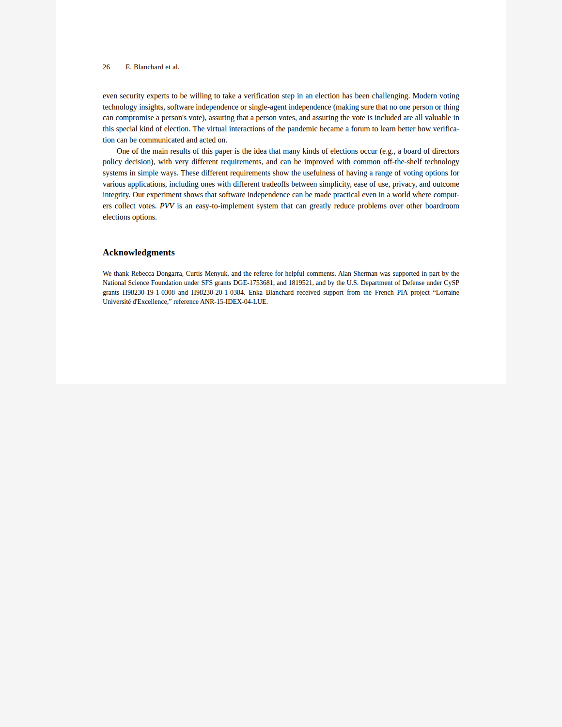26 E. Blanchard et al.
even security experts to be willing to take a verification step in an election has been challenging. Modern voting technology insights, software independence or single-agent independence (making sure that no one person or thing can compromise a person's vote), assuring that a person votes, and assuring the vote is included are all valuable in this special kind of election. The virtual interactions of the pandemic became a forum to learn better how verification can be communicated and acted on.
One of the main results of this paper is the idea that many kinds of elections occur (e.g., a board of directors policy decision), with very different requirements, and can be improved with common off-the-shelf technology systems in simple ways. These different requirements show the usefulness of having a range of voting options for various applications, including ones with different tradeoffs between simplicity, ease of use, privacy, and outcome integrity. Our experiment shows that software independence can be made practical even in a world where computers collect votes. PVV is an easy-to-implement system that can greatly reduce problems over other boardroom elections options.
Acknowledgments
We thank Rebecca Dongarra, Curtis Menyuk, and the referee for helpful comments. Alan Sherman was supported in part by the National Science Foundation under SFS grants DGE-1753681, and 1819521, and by the U.S. Department of Defense under CySP grants H98230-19-1-0308 and H98230-20-1-0384. Enka Blanchard received support from the French PIA project “Lorraine Université d'Excellence,” reference ANR-15-IDEX-04-LUE.